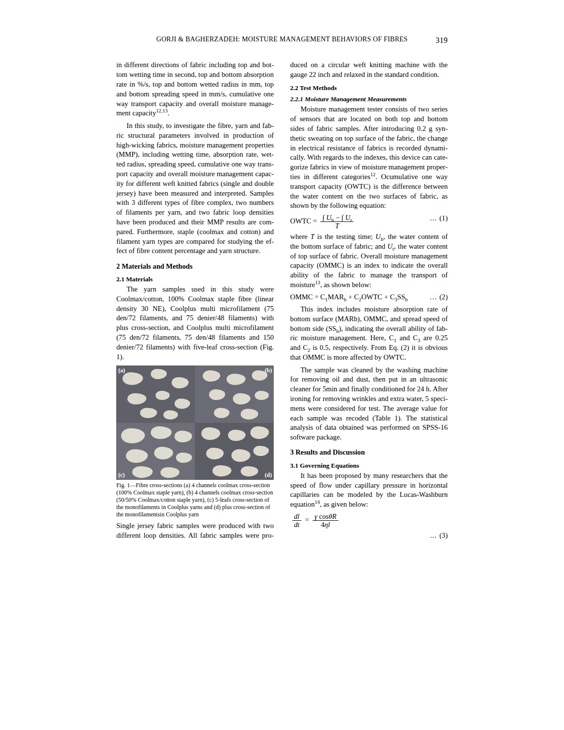GORJI & BAGHERZADEH: MOISTURE MANAGEMENT BEHAVIORS OF FIBRES 319
in different directions of fabric including top and bottom wetting time in second, top and bottom absorption rate in %/s, top and bottom wetted radius in mm, top and bottom spreading speed in mm/s, cumulative one way transport capacity and overall moisture management capacity12,13.
In this study, to investigate the fibre, yarn and fabric structural parameters involved in production of high-wicking fabrics, moisture management properties (MMP), including wetting time, absorption rate, wetted radius, spreading speed, cumulative one way transport capacity and overall moisture management capacity for different weft knitted fabrics (single and double jersey) have been measured and interpreted. Samples with 3 different types of fibre complex, two numbers of filaments per yarn, and two fabric loop densities have been produced and their MMP results are compared. Furthermore, staple (coolmax and cotton) and filament yarn types are compared for studying the effect of fibre content percentage and yarn structure.
2 Materials and Methods
2.1 Materials
The yarn samples used in this study were Coolmax/cotton, 100% Coolmax staple fibre (linear density 30 NE), Coolplus multi microfilament (75 den/72 filaments, and 75 denier/48 filaments) with plus cross-section, and Coolplus multi microfilament (75 den/72 filaments, 75 den/48 filaments and 150 denier/72 filaments) with five-leaf cross-section (Fig. 1).
(a)
(b)
(c)
(d)
Fig. 1—Fibre cross-sections (a) 4 channels coolmax cross-section (100% Coolmax staple yarn), (b) 4 channels coolmax cross-section (50/50% Coolmax/cotton staple yarn), (c) 5-leafs cross-section of the monofilaments in Coolplus yarns and (d) plus cross-section of the monofilamentsin Coolplus yarn
Single jersey fabric samples were produced with two different loop densities. All fabric samples were produced on a circular weft knitting machine with the gauge 22 inch and relaxed in the standard condition.
2.2 Test Methods
2.2.1 Moisture Management Measurements
Moisture management tester consists of two series of sensors that are located on both top and bottom sides of fabric samples. After introducing 0.2 g synthetic sweating on top surface of the fabric, the change in electrical resistance of fabrics is recorded dynamically. With regards to the indexes, this device can categorize fabrics in view of moisture management properties in different categories12. Ocumulative one way transport capacity (OWTC) is the difference between the water content on the two surfaces of fabric, as shown by the following equation:
OWTC = ∫ Ub − ∫ Ut T … (1)
where T is the testing time; Ub, the water content of the bottom surface of fabric; and Ut, the water content of top surface of fabric. Overall moisture management capacity (OMMC) is an index to indicate the overall ability of the fabric to manage the transport of moisture13, as shown below:
OMMC = C1MARb + C2OWTC + C3SSb ... (2)
This index includes moisture absorption rate of bottom surface (MARb), OMMC, and spread speed of bottom side (SSb), indicating the overall ability of fabric moisture management. Here, C1 and C3 are 0.25 and C2 is 0.5, respectively. From Eq. (2) it is obvious that OMMC is more affected by OWTC.
The sample was cleaned by the washing machine for removing oil and dust, then put in an ultrasonic cleaner for 5min and finally conditioned for 24 h. After ironing for removing wrinkles and extra water, 5 specimens were considered for test. The average value for each sample was recoded (Table 1). The statistical analysis of data obtained was performed on SPSS-16 software package.
3 Results and Discussion
3.1 Governing Equations
It has been proposed by many researchers that the speed of flow under capillary pressure in horizontal capillaries can be modeled by the Lucas-Washburn equation14, as given below:
dl dt = γ cosθR 4ηl
… (3)